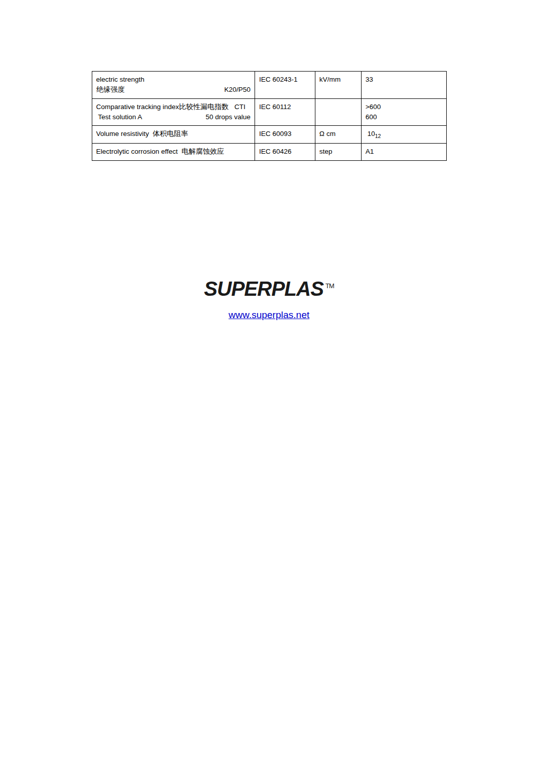| electric strength 绝缘强度 K20/P50 | IEC 60243-1 | kV/mm | 33 |
| Comparative tracking index比较性漏电指数 CTI Test solution A 50 drops value | IEC 60112 | | >600 600 |
| Volume resistivity 体积电阻率 | IEC 60093 | Ω cm | 10 12 |
| Electrolytic corrosion effect 电解腐蚀效应 | IEC 60426 | step | A1 |
SUPERPLASTM
www.superplas.net